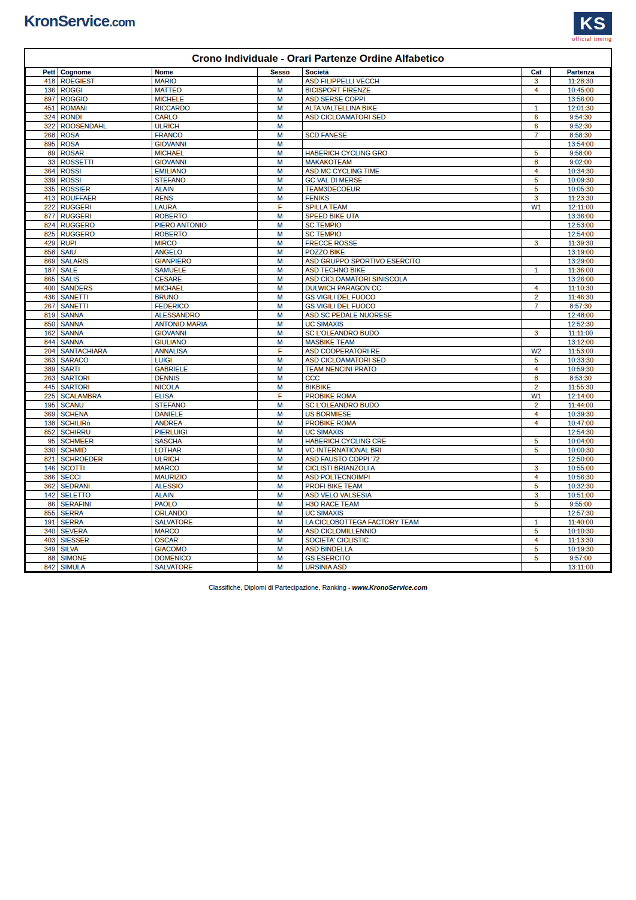Kron Service.com
KS
official timing
Crono Individuale - Orari Partenze Ordine Alfabetico
| Pett | Cognome | Nome | Sesso | Società | Cat | Partenza |
| --- | --- | --- | --- | --- | --- | --- |
| 418 | ROEGIEST | MARIO | M | ASD FILIPPELLI VECCH | 3 | 11:28:30 |
| 136 | ROGGI | MATTEO | M | BICISPORT FIRENZE | 4 | 10:45:00 |
| 897 | ROGGIO | MICHELE | M | ASD SERSE COPPI | | 13:56:00 |
| 451 | ROMANI | RICCARDO | M | ALTA VALTELLINA BIKE | 1 | 12:01:30 |
| 324 | RONDI | CARLO | M | ASD CICLOAMATORI SED | 6 | 9:54:30 |
| 322 | ROOSENDAHL | ULRICH | M | | 6 | 9:52:30 |
| 268 | ROSA | FRANCO | M | SCD FANESE | 7 | 8:58:30 |
| 895 | ROSA | GIOVANNI | M | | | 13:54:00 |
| 89 | ROSAR | MICHAEL | M | HABERICH CYCLING GRO | 5 | 9:58:00 |
| 33 | ROSSETTI | GIOVANNI | M | MAKAKOTEAM | 8 | 9:02:00 |
| 364 | ROSSI | EMILIANO | M | ASD MC CYCLING TIME | 4 | 10:34:30 |
| 339 | ROSSI | STEFANO | M | GC VAL DI MERSE | 5 | 10:09:30 |
| 335 | ROSSIER | ALAIN | M | TEAM3DECOEUR | 5 | 10:05:30 |
| 413 | ROUFFAER | RENS | M | FENIKS | 3 | 11:23:30 |
| 222 | RUGGERI | LAURA | F | SPILLA TEAM | W1 | 12:11:00 |
| 877 | RUGGERI | ROBERTO | M | SPEED BIKE UTA | | 13:36:00 |
| 824 | RUGGERO | PIERO ANTONIO | M | SC TEMPIO | | 12:53:00 |
| 825 | RUGGERO | ROBERTO | M | SC TEMPIO | | 12:54:00 |
| 429 | RUPI | MIRCO | M | FRECCE ROSSE | 3 | 11:39:30 |
| 858 | SAIU | ANGELO | M | POZZO BIKE | | 13:19:00 |
| 869 | SALARIS | GIANPIERO | M | ASD GRUPPO SPORTIVO ESERCITO | | 13:29:00 |
| 187 | SALE | SAMUELE | M | ASD TECHNO BIKE | 1 | 11:36:00 |
| 865 | SALIS | CESARE | M | ASD CICLOAMATORI SINISCOLA | | 13:26:00 |
| 400 | SANDERS | MICHAEL | M | DULWICH PARAGON CC | 4 | 11:10:30 |
| 436 | SANETTI | BRUNO | M | GS VIGILI DEL FUOCO | 2 | 11:46:30 |
| 267 | SANETTI | FEDERICO | M | GS VIGILI DEL FUOCO | 7 | 8:57:30 |
| 819 | SANNA | ALESSANDRO | M | ASD SC PEDALE NUORESE | | 12:48:00 |
| 850 | SANNA | ANTONIO MARIA | M | UC SIMAXIS | | 12:52:30 |
| 162 | SANNA | GIOVANNI | M | SC L'OLEANDRO BUDO | 3 | 11:11:00 |
| 844 | SANNA | GIULIANO | M | MASBIKE TEAM | | 13:12:00 |
| 204 | SANTACHIARA | ANNALISA | F | ASD COOPERATORI RE | W2 | 11:53:00 |
| 363 | SARACO | LUIGI | M | ASD CICLOAMATORI SED | 5 | 10:33:30 |
| 389 | SARTI | GABRIELE | M | TEAM NENCINI PRATO | 4 | 10:59:30 |
| 263 | SARTORI | DENNIS | M | CCC | 8 | 8:53:30 |
| 445 | SARTORI | NICOLA | M | BIKBIKE | 2 | 11:55:30 |
| 225 | SCALAMBRA | ELISA | F | PROBIKE ROMA | W1 | 12:14:00 |
| 195 | SCANU | STEFANO | M | SC L'OLEANDRO BUDO | 2 | 11:44:00 |
| 369 | SCHENA | DANIELE | M | US BORMIESE | 4 | 10:39:30 |
| 138 | SCHILIRò | ANDREA | M | PROBIKE ROMA | 4 | 10:47:00 |
| 852 | SCHIRRU | PIERLUIGI | M | UC SIMAXIS | | 12:54:30 |
| 95 | SCHMEER | SASCHA | M | HABERICH CYCLING CRE | 5 | 10:04:00 |
| 330 | SCHMID | LOTHAR | M | VC-INTERNATIONAL BRI | 5 | 10:00:30 |
| 821 | SCHROEDER | ULRICH | M | ASD FAUSTO COPPI '72 | | 12:50:00 |
| 146 | SCOTTI | MARCO | M | CICLISTI BRIANZOLI A | 3 | 10:55:00 |
| 386 | SECCI | MAURIZIO | M | ASD POLTECNOIMPI | 4 | 10:56:30 |
| 362 | SEDRANI | ALESSIO | M | PROFI BIKE TEAM | 5 | 10:32:30 |
| 142 | SELETTO | ALAIN | M | ASD VELO VALSESIA | 3 | 10:51:00 |
| 86 | SERAFINI | PAOLO | M | H3O RACE TEAM | 5 | 9:55:00 |
| 855 | SERRA | ORLANDO | M | UC SIMAXIS | | 12:57:30 |
| 191 | SERRA | SALVATORE | M | LA CICLOBOTTEGA FACTORY TEAM | 1 | 11:40:00 |
| 340 | SEVERA | MARCO | M | ASD CICLOMILLENNIO | 5 | 10:10:30 |
| 403 | SIESSER | OSCAR | M | SOCIETA' CICLISTIC | 4 | 11:13:30 |
| 349 | SILVA | GIACOMO | M | ASD BINDELLA | 5 | 10:19:30 |
| 88 | SIMONE | DOMENICO | M | GS ESERCITO | 5 | 9:57:00 |
| 842 | SIMULA | SALVATORE | M | URSINIA ASD | | 13:11:00 |
Classifiche, Diplomi di Partecipazione, Ranking - www.KronoService.com